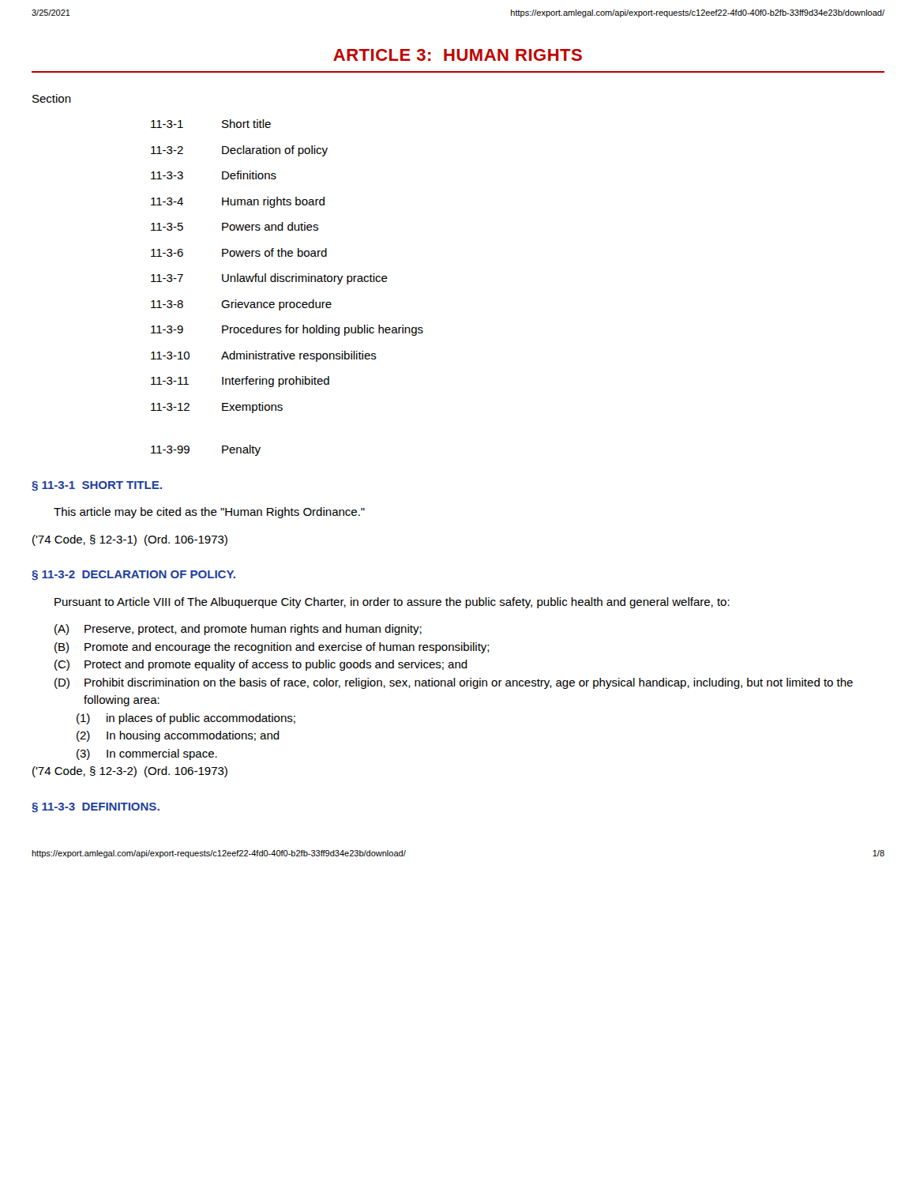3/25/2021 https://export.amlegal.com/api/export-requests/c12eef22-4fd0-40f0-b2fb-33ff9d34e23b/download/
ARTICLE 3: HUMAN RIGHTS
Section
11-3-1 Short title
11-3-2 Declaration of policy
11-3-3 Definitions
11-3-4 Human rights board
11-3-5 Powers and duties
11-3-6 Powers of the board
11-3-7 Unlawful discriminatory practice
11-3-8 Grievance procedure
11-3-9 Procedures for holding public hearings
11-3-10 Administrative responsibilities
11-3-11 Interfering prohibited
11-3-12 Exemptions
11-3-99 Penalty
§ 11-3-1 SHORT TITLE.
This article may be cited as the "Human Rights Ordinance."
('74 Code, § 12-3-1) (Ord. 106-1973)
§ 11-3-2 DECLARATION OF POLICY.
Pursuant to Article VIII of The Albuquerque City Charter, in order to assure the public safety, public health and general welfare, to:
(A) Preserve, protect, and promote human rights and human dignity;
(B) Promote and encourage the recognition and exercise of human responsibility;
(C) Protect and promote equality of access to public goods and services; and
(D) Prohibit discrimination on the basis of race, color, religion, sex, national origin or ancestry, age or physical handicap, including, but not limited to the following area:
(1) in places of public accommodations;
(2) In housing accommodations; and
(3) In commercial space.
('74 Code, § 12-3-2) (Ord. 106-1973)
§ 11-3-3 DEFINITIONS.
https://export.amlegal.com/api/export-requests/c12eef22-4fd0-40f0-b2fb-33ff9d34e23b/download/ 1/8